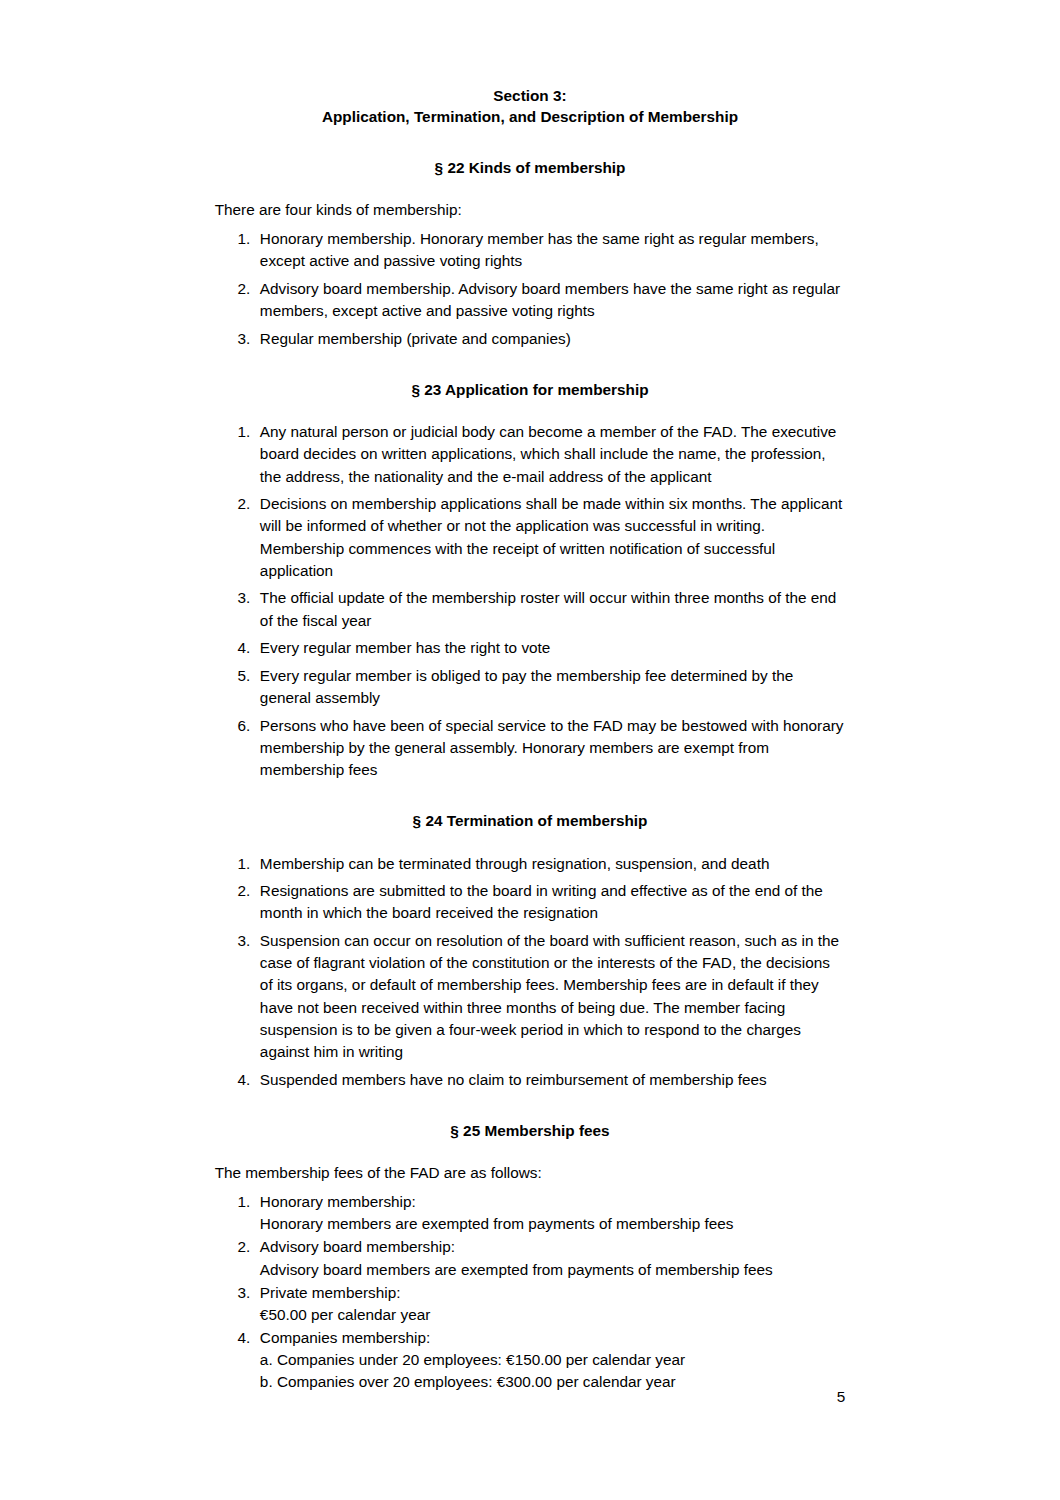Section 3:
Application, Termination, and Description of Membership
§ 22 Kinds of membership
There are four kinds of membership:
Honorary membership. Honorary member has the same right as regular members, except active and passive voting rights
Advisory board membership. Advisory board members have the same right as regular members, except active and passive voting rights
Regular membership (private and companies)
§ 23 Application for membership
Any natural person or judicial body can become a member of the FAD. The executive board decides on written applications, which shall include the name, the profession, the address, the nationality and the e-mail address of the applicant
Decisions on membership applications shall be made within six months. The applicant will be informed of whether or not the application was successful in writing. Membership commences with the receipt of written notification of successful application
The official update of the membership roster will occur within three months of the end of the fiscal year
Every regular member has the right to vote
Every regular member is obliged to pay the membership fee determined by the general assembly
Persons who have been of special service to the FAD may be bestowed with honorary membership by the general assembly. Honorary members are exempt from membership fees
§ 24 Termination of membership
Membership can be terminated through resignation, suspension, and death
Resignations are submitted to the board in writing and effective as of the end of the month in which the board received the resignation
Suspension can occur on resolution of the board with sufficient reason, such as in the case of flagrant violation of the constitution or the interests of the FAD, the decisions of its organs, or default of membership fees. Membership fees are in default if they have not been received within three months of being due. The member facing suspension is to be given a four-week period in which to respond to the charges against him in writing
Suspended members have no claim to reimbursement of membership fees
§ 25 Membership fees
The membership fees of the FAD are as follows:
Honorary membership:
Honorary members are exempted from payments of membership fees
Advisory board membership:
Advisory board members are exempted from payments of membership fees
Private membership:
€50.00 per calendar year
Companies membership:
a. Companies under 20 employees: €150.00 per calendar year
b. Companies over 20 employees: €300.00 per calendar year
5